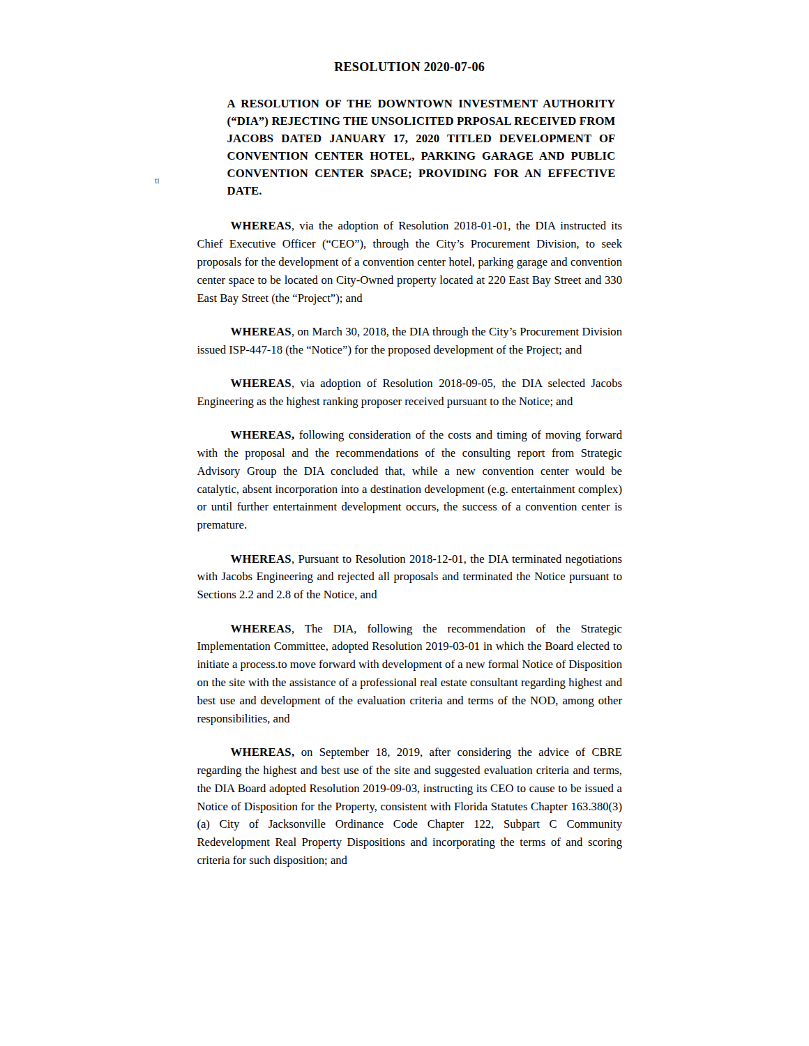ti
RESOLUTION 2020-07-06
A RESOLUTION OF THE DOWNTOWN INVESTMENT AUTHORITY (“DIA”) REJECTING THE UNSOLICITED PRPOSAL RECEIVED FROM JACOBS DATED JANUARY 17, 2020 TITLED DEVELOPMENT OF CONVENTION CENTER HOTEL, PARKING GARAGE AND PUBLIC CONVENTION CENTER SPACE; PROVIDING FOR AN EFFECTIVE DATE.
WHEREAS, via the adoption of Resolution 2018-01-01, the DIA instructed its Chief Executive Officer (“CEO”), through the City’s Procurement Division, to seek proposals for the development of a convention center hotel, parking garage and convention center space to be located on City-Owned property located at 220 East Bay Street and 330 East Bay Street (the “Project”); and
WHEREAS, on March 30, 2018, the DIA through the City’s Procurement Division issued ISP-447-18 (the “Notice”) for the proposed development of the Project; and
WHEREAS, via adoption of Resolution 2018-09-05, the DIA selected Jacobs Engineering as the highest ranking proposer received pursuant to the Notice; and
WHEREAS, following consideration of the costs and timing of moving forward with the proposal and the recommendations of the consulting report from Strategic Advisory Group the DIA concluded that, while a new convention center would be catalytic, absent incorporation into a destination development (e.g. entertainment complex) or until further entertainment development occurs, the success of a convention center is premature.
WHEREAS, Pursuant to Resolution 2018-12-01, the DIA terminated negotiations with Jacobs Engineering and rejected all proposals and terminated the Notice pursuant to Sections 2.2 and 2.8 of the Notice, and
WHEREAS, The DIA, following the recommendation of the Strategic Implementation Committee, adopted Resolution 2019-03-01 in which the Board elected to initiate a process.to move forward with development of a new formal Notice of Disposition on the site with the assistance of a professional real estate consultant regarding highest and best use and development of the evaluation criteria and terms of the NOD, among other responsibilities, and
WHEREAS, on September 18, 2019, after considering the advice of CBRE regarding the highest and best use of the site and suggested evaluation criteria and terms, the DIA Board adopted Resolution 2019-09-03, instructing its CEO to cause to be issued a Notice of Disposition for the Property, consistent with Florida Statutes Chapter 163.380(3)(a) City of Jacksonville Ordinance Code Chapter 122, Subpart C Community Redevelopment Real Property Dispositions and incorporating the terms of and scoring criteria for such disposition; and